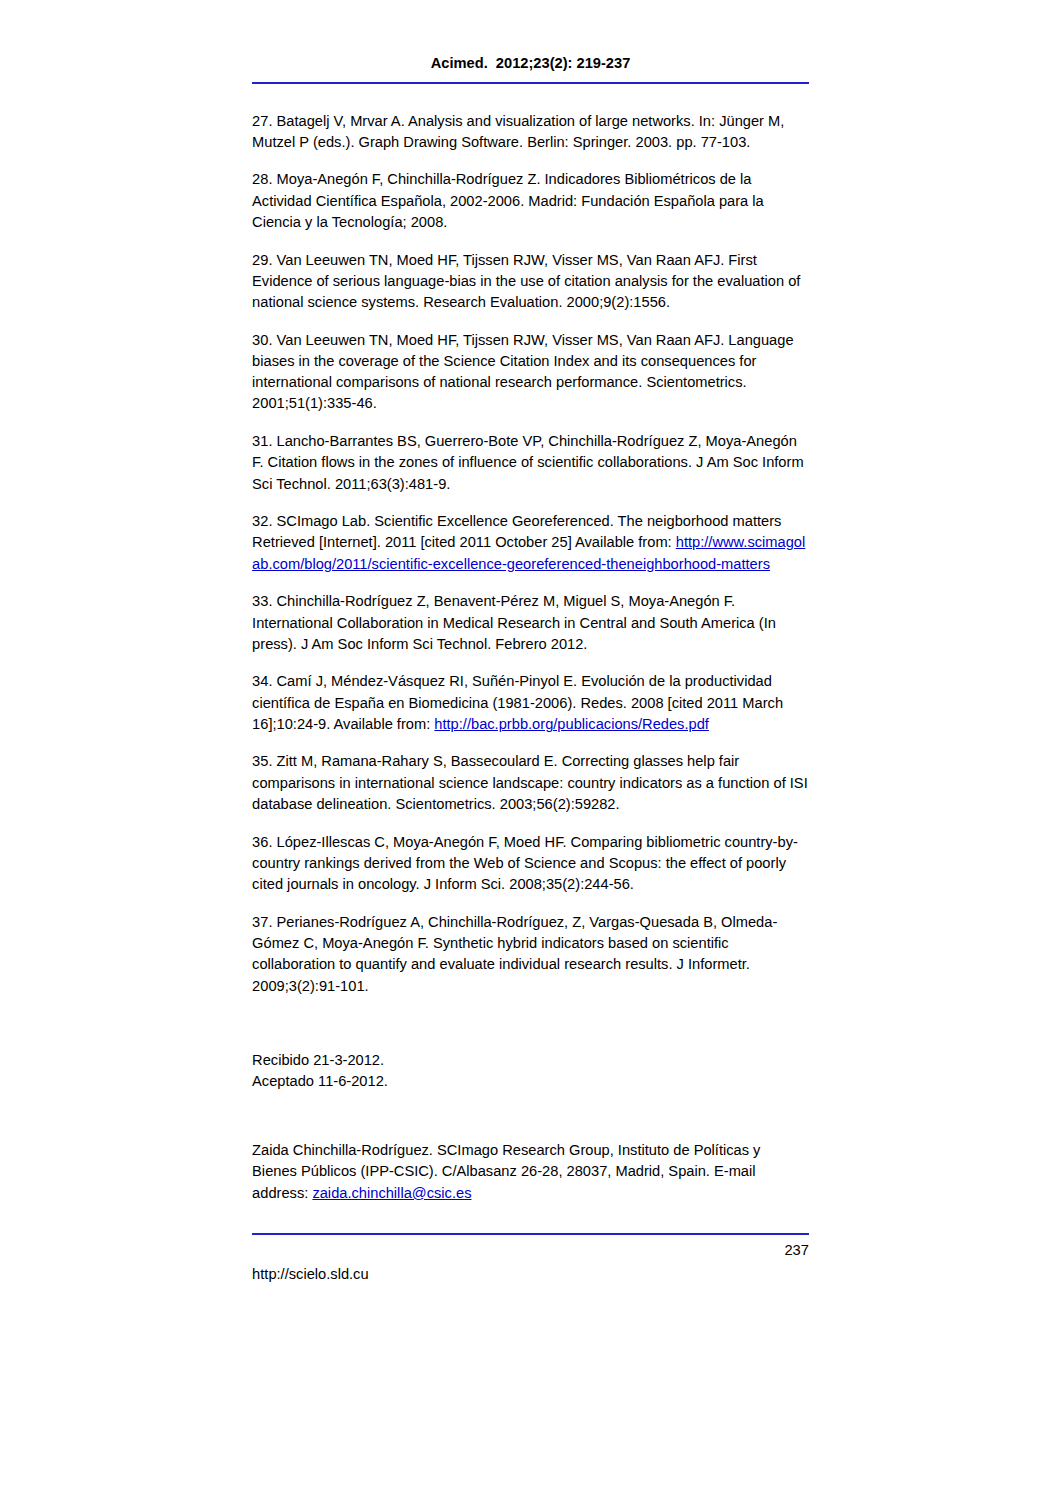Acimed. 2012;23(2): 219-237
27. Batagelj V, Mrvar A. Analysis and visualization of large networks. In: Jünger M, Mutzel P (eds.). Graph Drawing Software. Berlin: Springer. 2003. pp. 77-103.
28. Moya-Anegón F, Chinchilla-Rodríguez Z. Indicadores Bibliométricos de la Actividad Científica Española, 2002-2006. Madrid: Fundación Española para la Ciencia y la Tecnología; 2008.
29. Van Leeuwen TN, Moed HF, Tijssen RJW, Visser MS, Van Raan AFJ. First Evidence of serious language-bias in the use of citation analysis for the evaluation of national science systems. Research Evaluation. 2000;9(2):1556.
30. Van Leeuwen TN, Moed HF, Tijssen RJW, Visser MS, Van Raan AFJ. Language biases in the coverage of the Science Citation Index and its consequences for international comparisons of national research performance. Scientometrics. 2001;51(1):335-46.
31. Lancho-Barrantes BS, Guerrero-Bote VP, Chinchilla-Rodríguez Z, Moya-Anegón F. Citation flows in the zones of influence of scientific collaborations. J Am Soc Inform Sci Technol. 2011;63(3):481-9.
32. SCImago Lab. Scientific Excellence Georeferenced. The neigborhood matters Retrieved [Internet]. 2011 [cited 2011 October 25] Available from: http://www.scimagolab.com/blog/2011/scientific-excellence-georeferenced-theneighborhood-matters
33. Chinchilla-Rodríguez Z, Benavent-Pérez M, Miguel S, Moya-Anegón F. International Collaboration in Medical Research in Central and South America (In press). J Am Soc Inform Sci Technol. Febrero 2012.
34. Camí J, Méndez-Vásquez RI, Suñén-Pinyol E. Evolución de la productividad científica de España en Biomedicina (1981-2006). Redes. 2008 [cited 2011 March 16];10:24-9. Available from: http://bac.prbb.org/publicacions/Redes.pdf
35. Zitt M, Ramana-Rahary S, Bassecoulard E. Correcting glasses help fair comparisons in international science landscape: country indicators as a function of ISI database delineation. Scientometrics. 2003;56(2):59282.
36. López-Illescas C, Moya-Anegón F, Moed HF. Comparing bibliometric country-by-country rankings derived from the Web of Science and Scopus: the effect of poorly cited journals in oncology. J Inform Sci. 2008;35(2):244-56.
37. Perianes-Rodríguez A, Chinchilla-Rodríguez, Z, Vargas-Quesada B, Olmeda-Gómez C, Moya-Anegón F. Synthetic hybrid indicators based on scientific collaboration to quantify and evaluate individual research results. J Informetr. 2009;3(2):91-101.
Recibido 21-3-2012.
Aceptado 11-6-2012.
Zaida Chinchilla-Rodríguez. SCImago Research Group, Instituto de Políticas y Bienes Públicos (IPP-CSIC). C/Albasanz 26-28, 28037, Madrid, Spain. E-mail address: zaida.chinchilla@csic.es
237
http://scielo.sld.cu